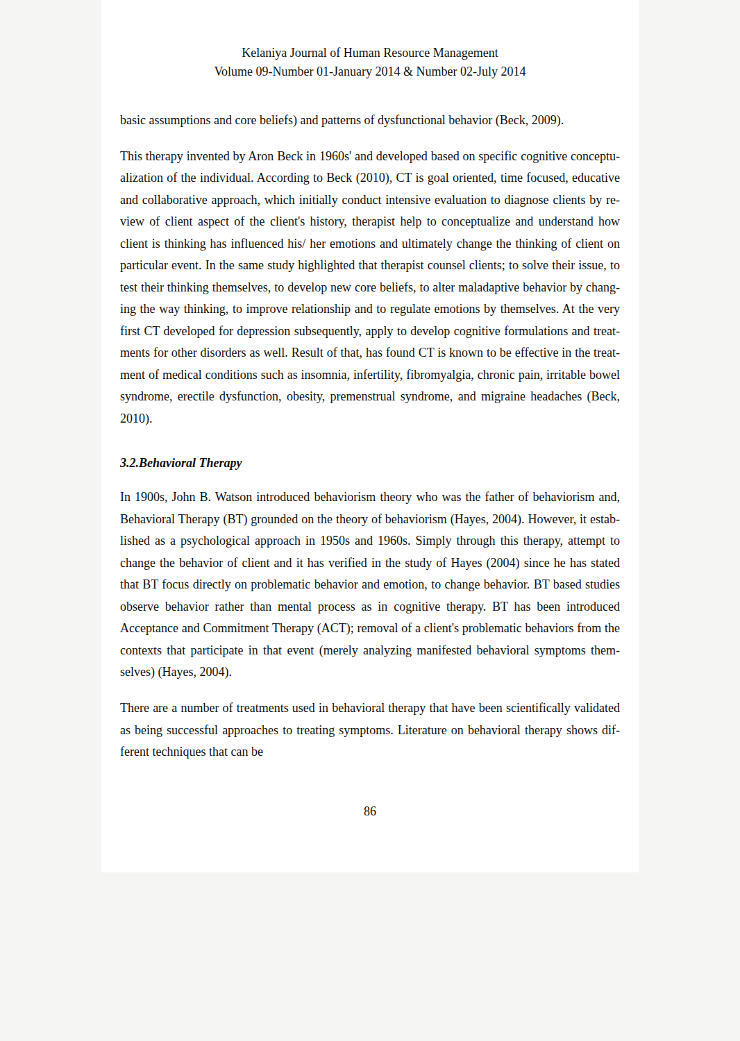Kelaniya Journal of Human Resource Management
Volume 09-Number 01-January 2014 & Number 02-July 2014
basic assumptions and core beliefs) and patterns of dysfunctional behavior (Beck, 2009).
This therapy invented by Aron Beck in 1960s' and developed based on specific cognitive conceptualization of the individual. According to Beck (2010), CT is goal oriented, time focused, educative and collaborative approach, which initially conduct intensive evaluation to diagnose clients by review of client aspect of the client's history, therapist help to conceptualize and understand how client is thinking has influenced his/ her emotions and ultimately change the thinking of client on particular event. In the same study highlighted that therapist counsel clients; to solve their issue, to test their thinking themselves, to develop new core beliefs, to alter maladaptive behavior by changing the way thinking, to improve relationship and to regulate emotions by themselves. At the very first CT developed for depression subsequently, apply to develop cognitive formulations and treatments for other disorders as well. Result of that, has found CT is known to be effective in the treatment of medical conditions such as insomnia, infertility, fibromyalgia, chronic pain, irritable bowel syndrome, erectile dysfunction, obesity, premenstrual syndrome, and migraine headaches (Beck, 2010).
3.2. Behavioral Therapy
In 1900s, John B. Watson introduced behaviorism theory who was the father of behaviorism and, Behavioral Therapy (BT) grounded on the theory of behaviorism (Hayes, 2004). However, it established as a psychological approach in 1950s and 1960s. Simply through this therapy, attempt to change the behavior of client and it has verified in the study of Hayes (2004) since he has stated that BT focus directly on problematic behavior and emotion, to change behavior. BT based studies observe behavior rather than mental process as in cognitive therapy. BT has been introduced Acceptance and Commitment Therapy (ACT); removal of a client's problematic behaviors from the contexts that participate in that event (merely analyzing manifested behavioral symptoms themselves) (Hayes, 2004).
There are a number of treatments used in behavioral therapy that have been scientifically validated as being successful approaches to treating symptoms. Literature on behavioral therapy shows different techniques that can be
86